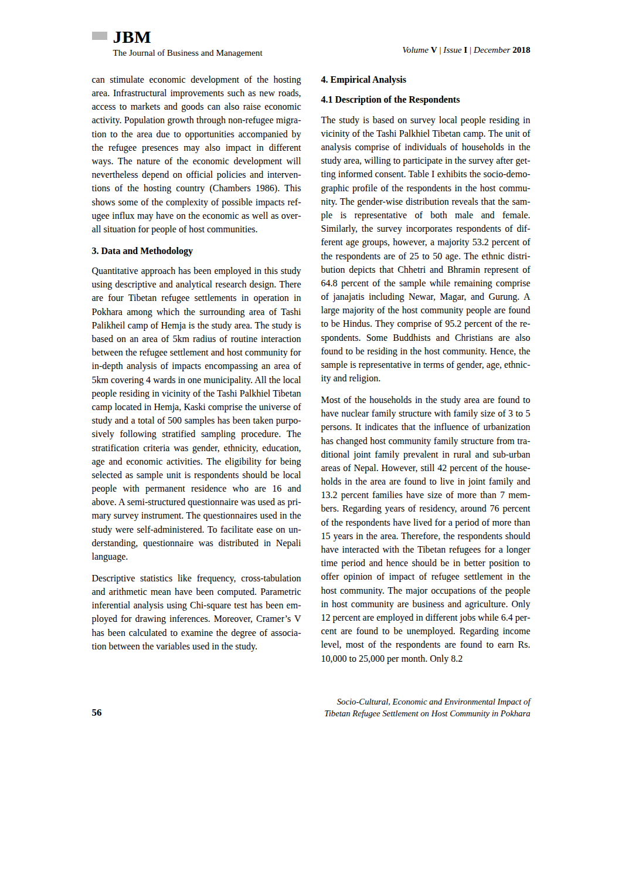JBM The Journal of Business and Management
Volume V | Issue I | December 2018
can stimulate economic development of the hosting area. Infrastructural improvements such as new roads, access to markets and goods can also raise economic activity. Population growth through non-refugee migration to the area due to opportunities accompanied by the refugee presences may also impact in different ways. The nature of the economic development will nevertheless depend on official policies and interventions of the hosting country (Chambers 1986). This shows some of the complexity of possible impacts refugee influx may have on the economic as well as overall situation for people of host communities.
3. Data and Methodology
Quantitative approach has been employed in this study using descriptive and analytical research design. There are four Tibetan refugee settlements in operation in Pokhara among which the surrounding area of Tashi Palikheil camp of Hemja is the study area. The study is based on an area of 5km radius of routine interaction between the refugee settlement and host community for in-depth analysis of impacts encompassing an area of 5km covering 4 wards in one municipality. All the local people residing in vicinity of the Tashi Palkhiel Tibetan camp located in Hemja, Kaski comprise the universe of study and a total of 500 samples has been taken purposively following stratified sampling procedure. The stratification criteria was gender, ethnicity, education, age and economic activities. The eligibility for being selected as sample unit is respondents should be local people with permanent residence who are 16 and above. A semi-structured questionnaire was used as primary survey instrument. The questionnaires used in the study were self-administered. To facilitate ease on understanding, questionnaire was distributed in Nepali language.
Descriptive statistics like frequency, cross-tabulation and arithmetic mean have been computed. Parametric inferential analysis using Chi-square test has been employed for drawing inferences. Moreover, Cramer’s V has been calculated to examine the degree of association between the variables used in the study.
4. Empirical Analysis
4.1 Description of the Respondents
The study is based on survey local people residing in vicinity of the Tashi Palkhiel Tibetan camp. The unit of analysis comprise of individuals of households in the study area, willing to participate in the survey after getting informed consent. Table I exhibits the socio-demographic profile of the respondents in the host community. The gender-wise distribution reveals that the sample is representative of both male and female. Similarly, the survey incorporates respondents of different age groups, however, a majority 53.2 percent of the respondents are of 25 to 50 age. The ethnic distribution depicts that Chhetri and Bhramin represent of 64.8 percent of the sample while remaining comprise of janajatis including Newar, Magar, and Gurung. A large majority of the host community people are found to be Hindus. They comprise of 95.2 percent of the respondents. Some Buddhists and Christians are also found to be residing in the host community. Hence, the sample is representative in terms of gender, age, ethnicity and religion.
Most of the households in the study area are found to have nuclear family structure with family size of 3 to 5 persons. It indicates that the influence of urbanization has changed host community family structure from traditional joint family prevalent in rural and sub-urban areas of Nepal. However, still 42 percent of the households in the area are found to live in joint family and 13.2 percent families have size of more than 7 members. Regarding years of residency, around 76 percent of the respondents have lived for a period of more than 15 years in the area. Therefore, the respondents should have interacted with the Tibetan refugees for a longer time period and hence should be in better position to offer opinion of impact of refugee settlement in the host community. The major occupations of the people in host community are business and agriculture. Only 12 percent are employed in different jobs while 6.4 percent are found to be unemployed. Regarding income level, most of the respondents are found to earn Rs. 10,000 to 25,000 per month. Only 8.2
56
Socio-Cultural, Economic and Environmental Impact of
Tibetan Refugee Settlement on Host Community in Pokhara